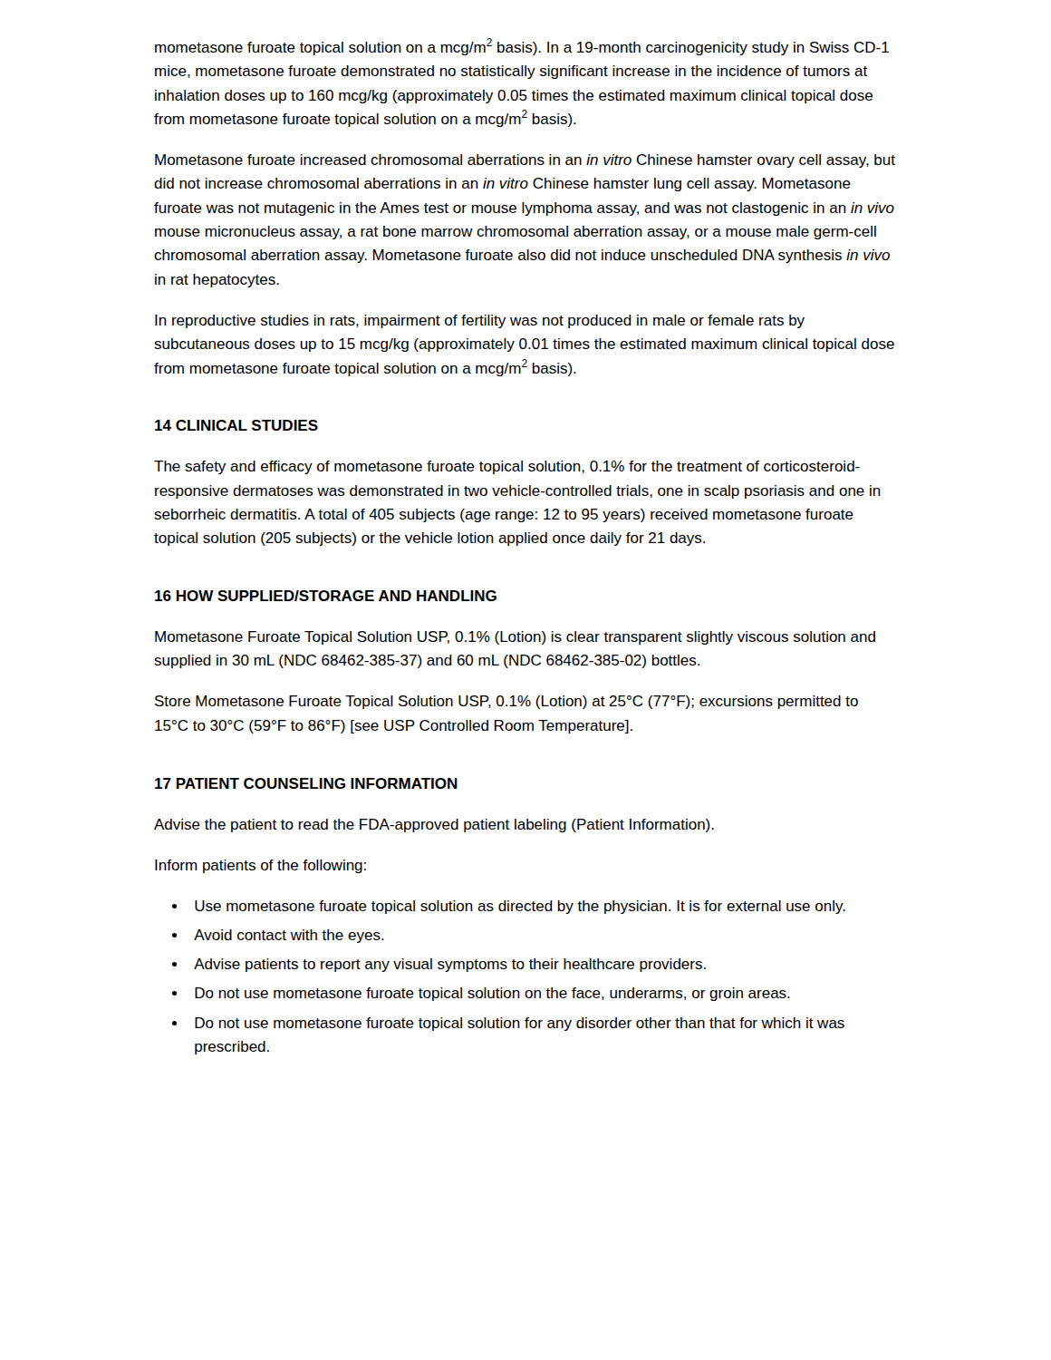mometasone furoate topical solution on a mcg/m2 basis). In a 19-month carcinogenicity study in Swiss CD-1 mice, mometasone furoate demonstrated no statistically significant increase in the incidence of tumors at inhalation doses up to 160 mcg/kg (approximately 0.05 times the estimated maximum clinical topical dose from mometasone furoate topical solution on a mcg/m2 basis).
Mometasone furoate increased chromosomal aberrations in an in vitro Chinese hamster ovary cell assay, but did not increase chromosomal aberrations in an in vitro Chinese hamster lung cell assay. Mometasone furoate was not mutagenic in the Ames test or mouse lymphoma assay, and was not clastogenic in an in vivo mouse micronucleus assay, a rat bone marrow chromosomal aberration assay, or a mouse male germ-cell chromosomal aberration assay. Mometasone furoate also did not induce unscheduled DNA synthesis in vivo in rat hepatocytes.
In reproductive studies in rats, impairment of fertility was not produced in male or female rats by subcutaneous doses up to 15 mcg/kg (approximately 0.01 times the estimated maximum clinical topical dose from mometasone furoate topical solution on a mcg/m2 basis).
14 CLINICAL STUDIES
The safety and efficacy of mometasone furoate topical solution, 0.1% for the treatment of corticosteroid-responsive dermatoses was demonstrated in two vehicle-controlled trials, one in scalp psoriasis and one in seborrheic dermatitis. A total of 405 subjects (age range: 12 to 95 years) received mometasone furoate topical solution (205 subjects) or the vehicle lotion applied once daily for 21 days.
16 HOW SUPPLIED/STORAGE AND HANDLING
Mometasone Furoate Topical Solution USP, 0.1% (Lotion) is clear transparent slightly viscous solution and supplied in 30 mL (NDC 68462-385-37) and 60 mL (NDC 68462-385-02) bottles.
Store Mometasone Furoate Topical Solution USP, 0.1% (Lotion) at 25°C (77°F); excursions permitted to 15°C to 30°C (59°F to 86°F) [see USP Controlled Room Temperature].
17 PATIENT COUNSELING INFORMATION
Advise the patient to read the FDA-approved patient labeling (Patient Information).
Inform patients of the following:
Use mometasone furoate topical solution as directed by the physician. It is for external use only.
Avoid contact with the eyes.
Advise patients to report any visual symptoms to their healthcare providers.
Do not use mometasone furoate topical solution on the face, underarms, or groin areas.
Do not use mometasone furoate topical solution for any disorder other than that for which it was prescribed.